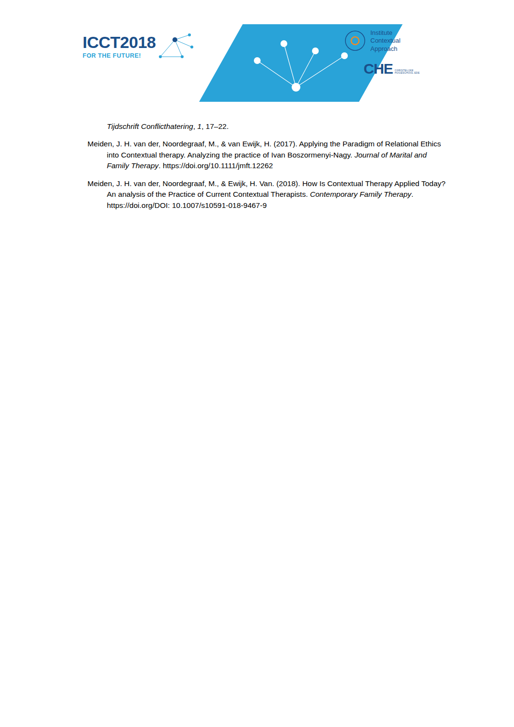ICCT2018
FOR THE FUTURE!
Institute
Contextual
Approach
CHE
CHRISTELIJKE HOGESCHOOL EDE
Tijdschrift Conflicthatering, 1, 17–22.
Meiden, J. H. van der, Noordegraaf, M., & van Ewijk, H. (2017). Applying the Paradigm of Relational Ethics into Contextual therapy. Analyzing the practice of Ivan Boszormenyi-Nagy. Journal of Marital and Family Therapy. https://doi.org/10.1111/jmft.12262
Meiden, J. H. van der, Noordegraaf, M., & Ewijk, H. Van. (2018). How Is Contextual Therapy Applied Today? An analysis of the Practice of Current Contextual Therapists. Contemporary Family Therapy. https://doi.org/DOI: 10.1007/s10591-018-9467-9